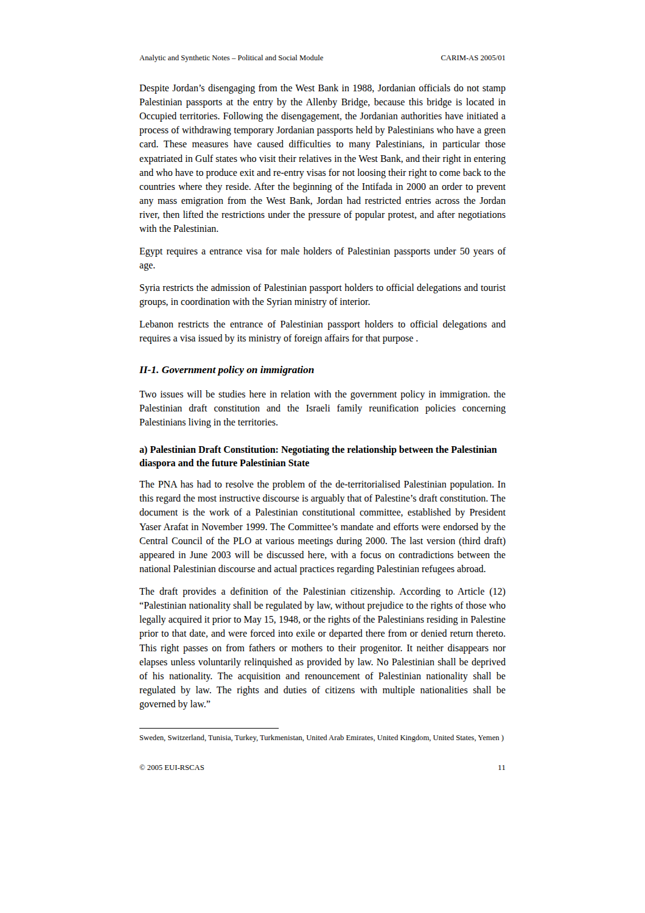Analytic and Synthetic Notes – Political and Social Module
CARIM-AS 2005/01
Despite Jordan’s disengaging from the West Bank in 1988, Jordanian officials do not stamp Palestinian passports at the entry by the Allenby Bridge, because this bridge is located in Occupied territories. Following the disengagement, the Jordanian authorities have initiated a process of withdrawing temporary Jordanian passports held by Palestinians who have a green card. These measures have caused difficulties to many Palestinians, in particular those expatriated in Gulf states who visit their relatives in the West Bank, and their right in entering and who have to produce exit and re-entry visas for not loosing their right to come back to the countries where they reside. After the beginning of the Intifada in 2000 an order to prevent any mass emigration from the West Bank, Jordan had restricted entries across the Jordan river, then lifted the restrictions under the pressure of popular protest, and after negotiations with the Palestinian.
Egypt requires a entrance visa for male holders of Palestinian passports under 50 years of age.
Syria restricts the admission of Palestinian passport holders to official delegations and tourist groups, in coordination with the Syrian ministry of interior.
Lebanon restricts the entrance of Palestinian passport holders to official delegations and requires a visa issued by its ministry of foreign affairs for that purpose .
II-1. Government policy on immigration
Two issues will be studies here in relation with the government policy in immigration. the Palestinian draft constitution and the Israeli family reunification policies concerning Palestinians living in the territories.
a) Palestinian Draft Constitution: Negotiating the relationship between the Palestinian diaspora and the future Palestinian State
The PNA has had to resolve the problem of the de-territorialised Palestinian population. In this regard the most instructive discourse is arguably that of Palestine’s draft constitution. The document is the work of a Palestinian constitutional committee, established by President Yaser Arafat in November 1999. The Committee’s mandate and efforts were endorsed by the Central Council of the PLO at various meetings during 2000. The last version (third draft) appeared in June 2003 will be discussed here, with a focus on contradictions between the national Palestinian discourse and actual practices regarding Palestinian refugees abroad.
The draft provides a definition of the Palestinian citizenship. According to Article (12) “Palestinian nationality shall be regulated by law, without prejudice to the rights of those who legally acquired it prior to May 15, 1948, or the rights of the Palestinians residing in Palestine prior to that date, and were forced into exile or departed there from or denied return thereto. This right passes on from fathers or mothers to their progenitor. It neither disappears nor elapses unless voluntarily relinquished as provided by law. No Palestinian shall be deprived of his nationality. The acquisition and renouncement of Palestinian nationality shall be regulated by law. The rights and duties of citizens with multiple nationalities shall be governed by law.”
Sweden, Switzerland, Tunisia, Turkey, Turkmenistan, United Arab Emirates, United Kingdom, United States, Yemen )
© 2005 EUI-RSCAS
11